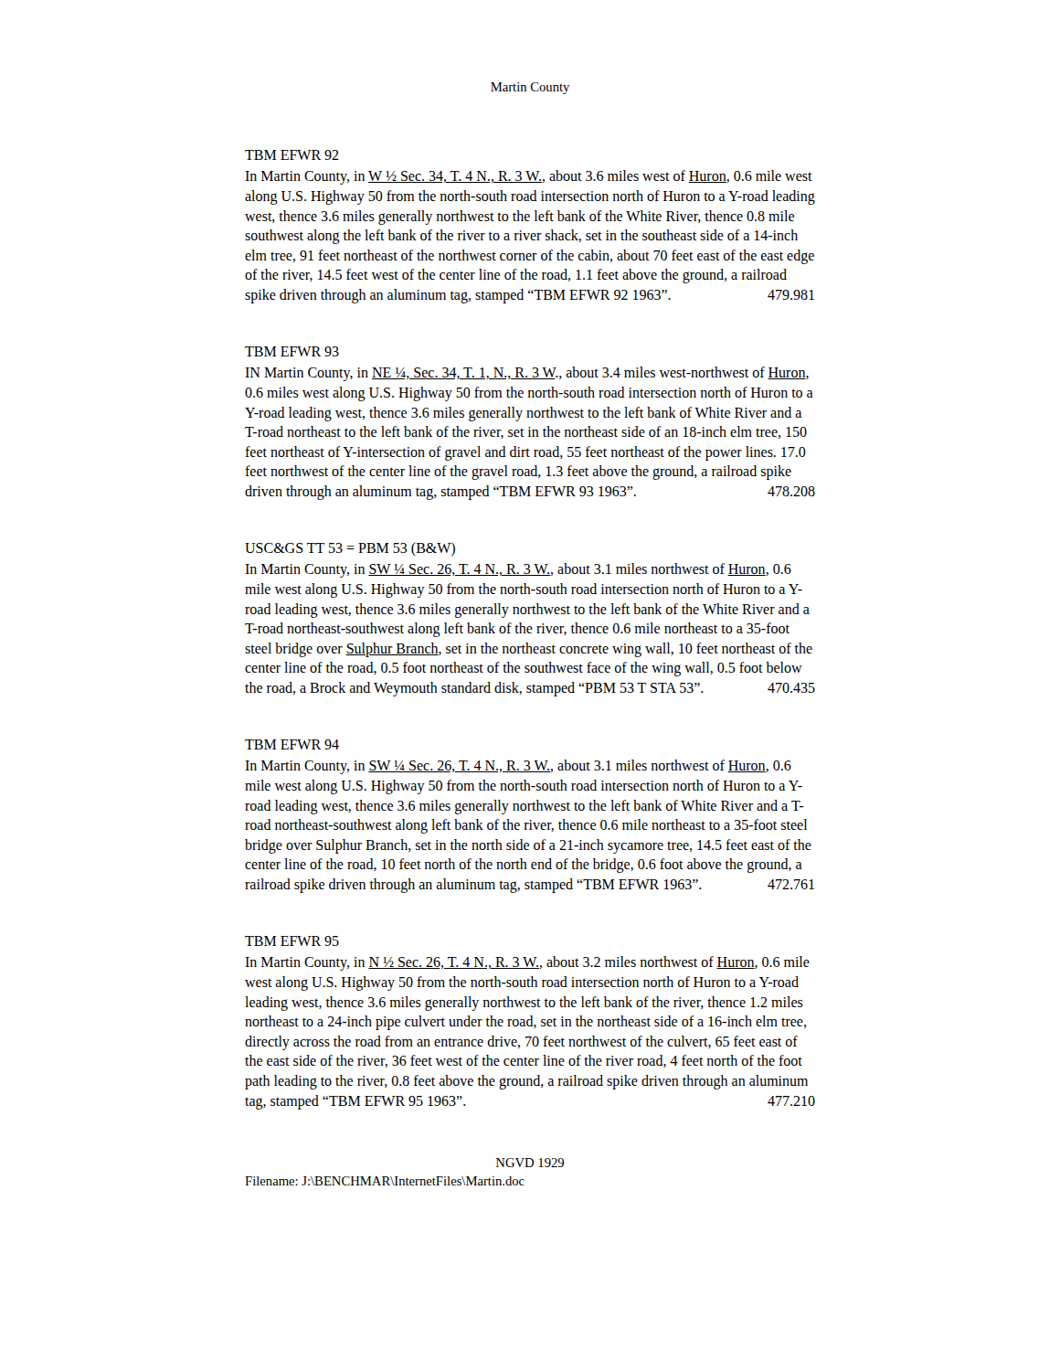Martin County
TBM EFWR 92
In Martin County, in W ½ Sec. 34, T. 4 N., R. 3 W., about 3.6 miles west of Huron, 0.6 mile west along U.S. Highway 50 from the north-south road intersection north of Huron to a Y-road leading west, thence 3.6 miles generally northwest to the left bank of the White River, thence 0.8 mile southwest along the left bank of the river to a river shack, set in the southeast side of a 14-inch elm tree, 91 feet northeast of the northwest corner of the cabin, about 70 feet east of the east edge of the river, 14.5 feet west of the center line of the road, 1.1 feet above the ground, a railroad spike driven through an aluminum tag, stamped “TBM EFWR 92 1963”. 479.981
TBM EFWR 93
IN Martin County, in NE ¼, Sec. 34, T. 1, N., R. 3 W., about 3.4 miles west-northwest of Huron, 0.6 miles west along U.S. Highway 50 from the north-south road intersection north of Huron to a Y-road leading west, thence 3.6 miles generally northwest to the left bank of White River and a T-road northeast to the left bank of the river, set in the northeast side of an 18-inch elm tree, 150 feet northeast of Y-intersection of gravel and dirt road, 55 feet northeast of the power lines. 17.0 feet northwest of the center line of the gravel road, 1.3 feet above the ground, a railroad spike driven through an aluminum tag, stamped “TBM EFWR 93 1963”. 478.208
USC&GS TT 53 = PBM 53 (B&W)
In Martin County, in SW ¼ Sec. 26, T. 4 N., R. 3 W., about 3.1 miles northwest of Huron, 0.6 mile west along U.S. Highway 50 from the north-south road intersection north of Huron to a Y-road leading west, thence 3.6 miles generally northwest to the left bank of the White River and a T-road northeast-southwest along left bank of the river, thence 0.6 mile northeast to a 35-foot steel bridge over Sulphur Branch, set in the northeast concrete wing wall, 10 feet northeast of the center line of the road, 0.5 foot northeast of the southwest face of the wing wall, 0.5 foot below the road, a Brock and Weymouth standard disk, stamped “PBM 53 T STA 53”. 470.435
TBM EFWR 94
In Martin County, in SW ¼ Sec. 26, T. 4 N., R. 3 W., about 3.1 miles northwest of Huron, 0.6 mile west along U.S. Highway 50 from the north-south road intersection north of Huron to a Y-road leading west, thence 3.6 miles generally northwest to the left bank of White River and a T-road northeast-southwest along left bank of the river, thence 0.6 mile northeast to a 35-foot steel bridge over Sulphur Branch, set in the north side of a 21-inch sycamore tree, 14.5 feet east of the center line of the road, 10 feet north of the north end of the bridge, 0.6 foot above the ground, a railroad spike driven through an aluminum tag, stamped “TBM EFWR 1963”. 472.761
TBM EFWR 95
In Martin County, in N ½ Sec. 26, T. 4 N., R. 3 W., about 3.2 miles northwest of Huron, 0.6 mile west along U.S. Highway 50 from the north-south road intersection north of Huron to a Y-road leading west, thence 3.6 miles generally northwest to the left bank of the river, thence 1.2 miles northeast to a 24-inch pipe culvert under the road, set in the northeast side of a 16-inch elm tree, directly across the road from an entrance drive, 70 feet northwest of the culvert, 65 feet east of the east side of the river, 36 feet west of the center line of the river road, 4 feet north of the foot path leading to the river, 0.8 feet above the ground, a railroad spike driven through an aluminum tag, stamped “TBM EFWR 95 1963”. 477.210
NGVD 1929
Filename: J:\BENCHMAR\InternetFiles\Martin.doc